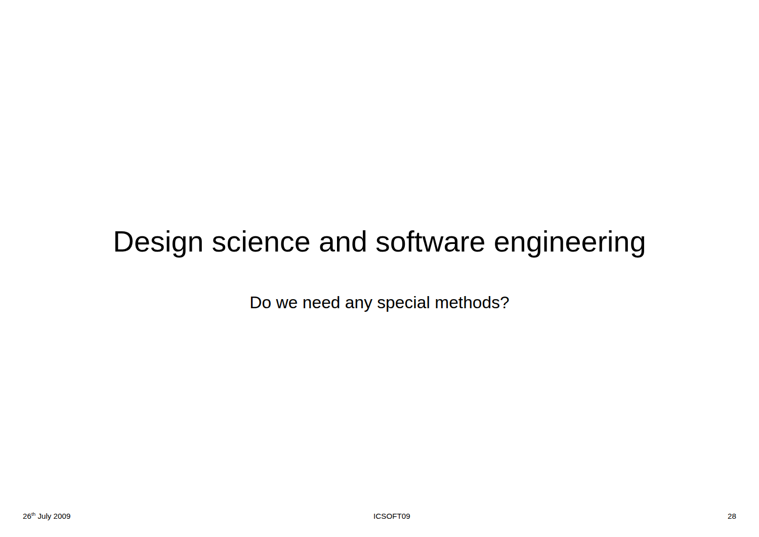Design science and software engineering
Do we need any special methods?
26th July 2009 ICSOFT09 28